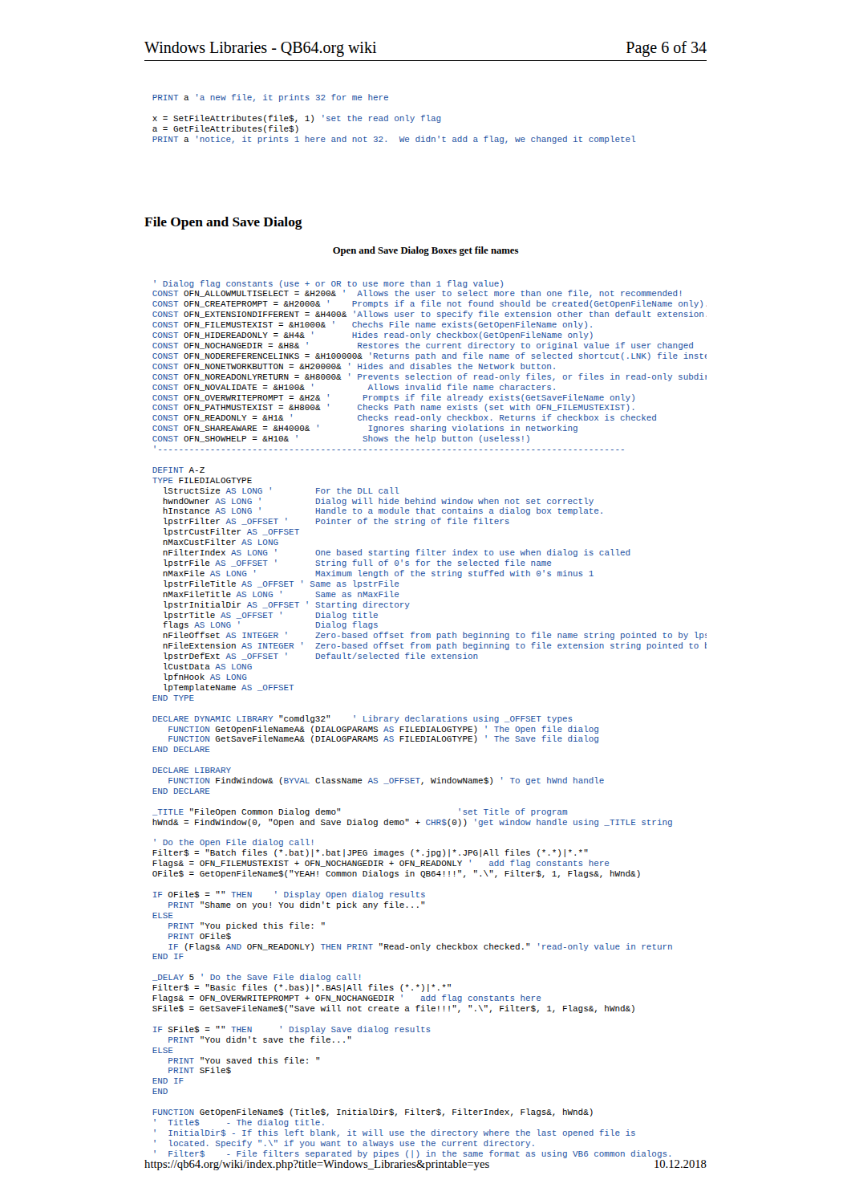Windows Libraries - QB64.org wiki
Page 6 of 34
PRINT a 'a new file, it prints 32 for me here

x = SetFileAttributes(file$, 1) 'set the read only flag
a = GetFileAttributes(file$)
PRINT a 'notice, it prints 1 here and not 32.  We didn't add a flag, we changed it completel
File Open and Save Dialog
Open and Save Dialog Boxes get file names
' Dialog flag constants (use + or OR to use more than 1 flag value)
CONST OFN_ALLOWMULTISELECT = &H200& '  Allows the user to select more than one file, not recommended!
CONST OFN_CREATEPROMPT = &H2000& '    Prompts if a file not found should be created(GetOpenFileName only).
CONST OFN_EXTENSIONDIFFERENT = &H400& 'Allows user to specify file extension other than default extension.
CONST OFN_FILEMUSTEXIST = &H1000& '   Chechs File name exists(GetOpenFileName only).
CONST OFN_HIDEREADONLY = &H4& '       Hides read-only checkbox(GetOpenFileName only)
CONST OFN_NOCHANGEDIR = &H8& '         Restores the current directory to original value if user changed
CONST OFN_NODEREFERENCELINKS = &H100000& 'Returns path and file name of selected shortcut(.LNK) file instead of
CONST OFN_NONETWORKBUTTON = &H20000& ' Hides and disables the Network button.
CONST OFN_NOREADONLYRETURN = &H8000& ' Prevents selection of read-only files, or files in read-only subdirector
CONST OFN_NOVALIDATE = &H100& '          Allows invalid file name characters.
CONST OFN_OVERWRITEPROMPT = &H2& '      Prompts if file already exists(GetSaveFileName only)
CONST OFN_PATHMUSTEXIST = &H800& '     Checks Path name exists (set with OFN_FILEMUSTEXIST).
CONST OFN_READONLY = &H1& '            Checks read-only checkbox. Returns if checkbox is checked
CONST OFN_SHAREAWARE = &H4000& '         Ignores sharing violations in networking
CONST OFN_SHOWHELP = &H10& '            Shows the help button (useless!)
'-----------------------------------------------------------------------------------------

DEFINT A-Z
TYPE FILEDIALOGTYPE
  lStructSize AS LONG '        For the DLL call
  hwndOwner AS LONG '          Dialog will hide behind window when not set correctly
  hInstance AS LONG '          Handle to a module that contains a dialog box template.
  lpstrFilter AS _OFFSET '     Pointer of the string of file filters
  lpstrCustFilter AS _OFFSET
  nMaxCustFilter AS LONG
  nFilterIndex AS LONG '       One based starting filter index to use when dialog is called
  lpstrFile AS _OFFSET '       String full of 0's for the selected file name
  nMaxFile AS LONG '           Maximum length of the string stuffed with 0's minus 1
  lpstrFileTitle AS _OFFSET ' Same as lpstrFile
  nMaxFileTitle AS LONG '      Same as nMaxFile
  lpstrInitialDir AS _OFFSET ' Starting directory
  lpstrTitle AS _OFFSET '      Dialog title
  flags AS LONG '              Dialog flags
  nFileOffset AS INTEGER '     Zero-based offset from path beginning to file name string pointed to by lpstrFil
  nFileExtension AS INTEGER '  Zero-based offset from path beginning to file extension string pointed to by lps
  lpstrDefExt AS _OFFSET '     Default/selected file extension
  lCustData AS LONG
  lpfnHook AS LONG
  lpTemplateName AS _OFFSET
END TYPE

DECLARE DYNAMIC LIBRARY "comdlg32"    ' Library declarations using _OFFSET types
   FUNCTION GetOpenFileNameA& (DIALOGPARAMS AS FILEDIALOGTYPE) ' The Open file dialog
   FUNCTION GetSaveFileNameA& (DIALOGPARAMS AS FILEDIALOGTYPE) ' The Save file dialog
END DECLARE

DECLARE LIBRARY
   FUNCTION FindWindow& (BYVAL ClassName AS _OFFSET, WindowName$) ' To get hWnd handle
END DECLARE

_TITLE "FileOpen Common Dialog demo"                      'set Title of program
hWnd& = FindWindow(0, "Open and Save Dialog demo" + CHR$(0)) 'get window handle using _TITLE string

' Do the Open File dialog call!
Filter$ = "Batch files (*.bat)|*.bat|JPEG images (*.jpg)|*.JPG|All files (*.*)|*.*"
Flags& = OFN_FILEMUSTEXIST + OFN_NOCHANGEDIR + OFN_READONLY '   add flag constants here
OFile$ = GetOpenFileName$("YEAH! Common Dialogs in QB64!!!", ".\", Filter$, 1, Flags&, hWnd&)

IF OFile$ = "" THEN    ' Display Open dialog results
   PRINT "Shame on you! You didn't pick any file..."
ELSE
   PRINT "You picked this file: "
   PRINT OFile$
   IF (Flags& AND OFN_READONLY) THEN PRINT "Read-only checkbox checked." 'read-only value in return
END IF

_DELAY 5 ' Do the Save File dialog call!
Filter$ = "Basic files (*.bas)|*.BAS|All files (*.*)|*.*"
Flags& = OFN_OVERWRITEPROMPT + OFN_NOCHANGEDIR '   add flag constants here
SFile$ = GetSaveFileName$("Save will not create a file!!!", ".\", Filter$, 1, Flags&, hWnd&)

IF SFile$ = "" THEN     ' Display Save dialog results
   PRINT "You didn't save the file..."
ELSE
   PRINT "You saved this file: "
   PRINT SFile$
END IF
END

FUNCTION GetOpenFileName$ (Title$, InitialDir$, Filter$, FilterIndex, Flags&, hWnd&)
'  Title$     - The dialog title.
'  InitialDir$ - If this left blank, it will use the directory where the last opened file is
'  located. Specify ".\" if you want to always use the current directory.
'  Filter$    - File filters separated by pipes (|) in the same format as using VB6 common dialogs.
https://qb64.org/wiki/index.php?title=Windows_Libraries&printable=yes
10.12.2018